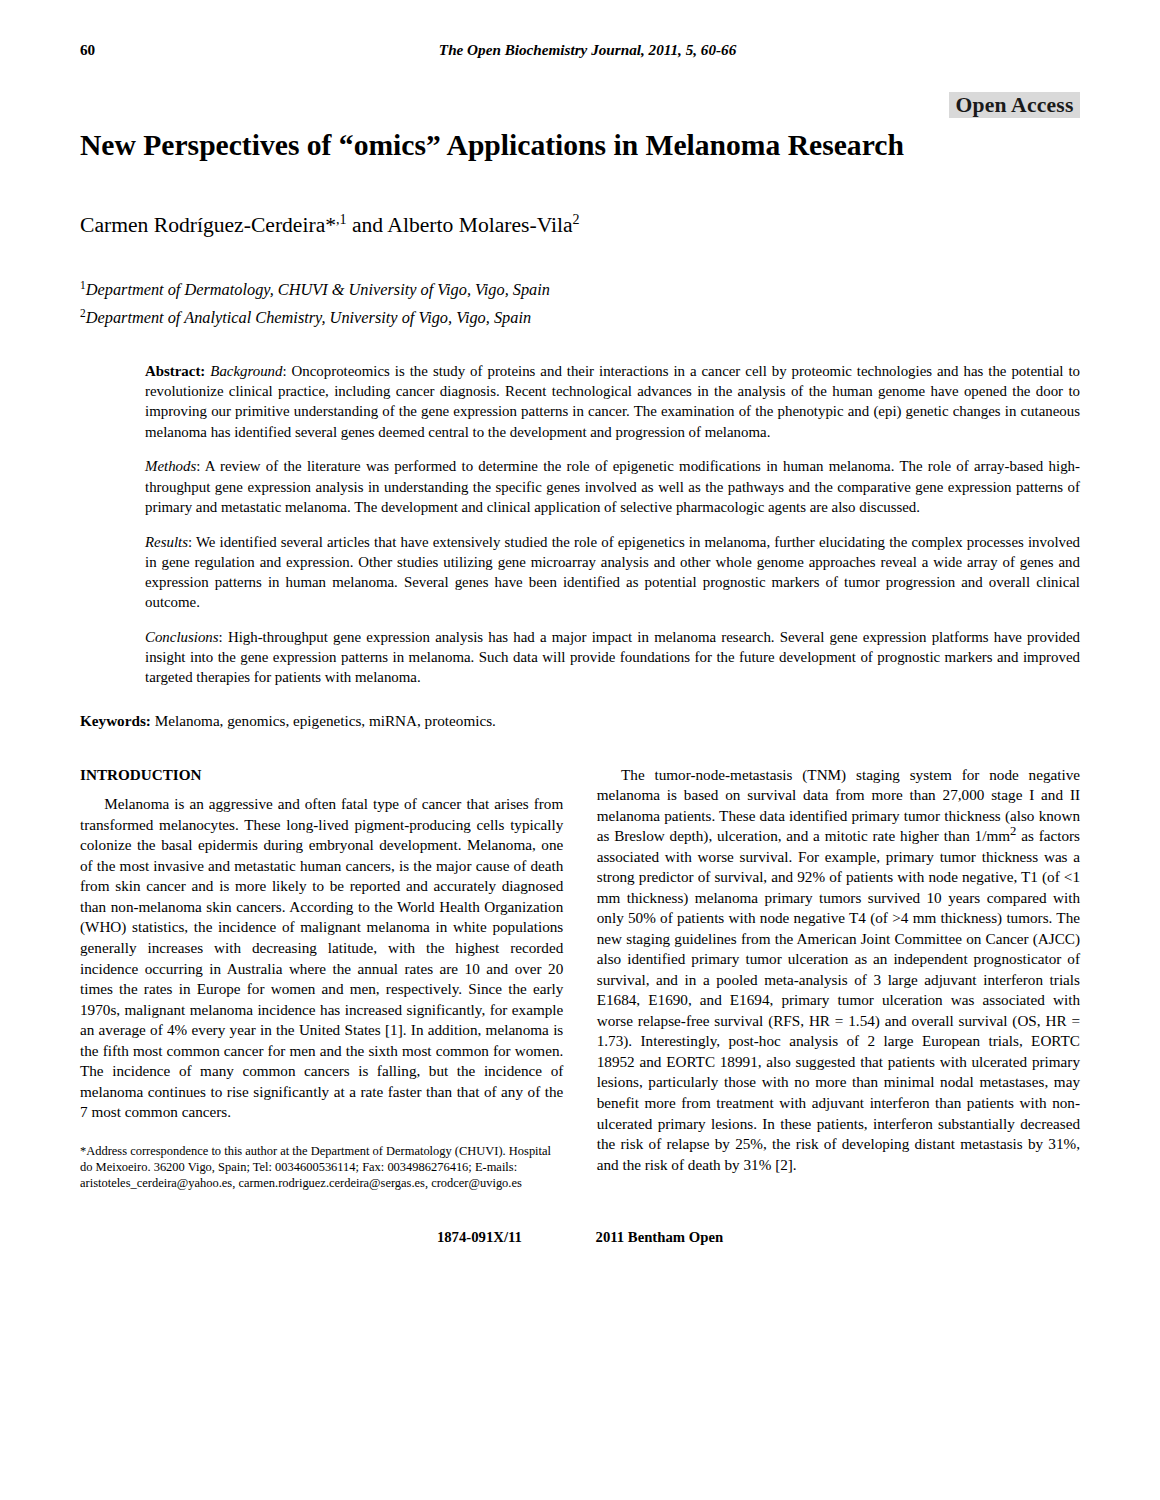60 The Open Biochemistry Journal, 2011, 5, 60-66
Open Access
New Perspectives of “omics” Applications in Melanoma Research
Carmen Rodríguez-Cerdeira*,1 and Alberto Molares-Vila2
1Department of Dermatology, CHUVI & University of Vigo, Vigo, Spain
2Department of Analytical Chemistry, University of Vigo, Vigo, Spain
Abstract: Background: Oncoproteomics is the study of proteins and their interactions in a cancer cell by proteomic technologies and has the potential to revolutionize clinical practice, including cancer diagnosis. Recent technological advances in the analysis of the human genome have opened the door to improving our primitive understanding of the gene expression patterns in cancer. The examination of the phenotypic and (epi) genetic changes in cutaneous melanoma has identified several genes deemed central to the development and progression of melanoma.
Methods: A review of the literature was performed to determine the role of epigenetic modifications in human melanoma. The role of array-based high-throughput gene expression analysis in understanding the specific genes involved as well as the pathways and the comparative gene expression patterns of primary and metastatic melanoma. The development and clinical application of selective pharmacologic agents are also discussed.
Results: We identified several articles that have extensively studied the role of epigenetics in melanoma, further elucidating the complex processes involved in gene regulation and expression. Other studies utilizing gene microarray analysis and other whole genome approaches reveal a wide array of genes and expression patterns in human melanoma. Several genes have been identified as potential prognostic markers of tumor progression and overall clinical outcome.
Conclusions: High-throughput gene expression analysis has had a major impact in melanoma research. Several gene expression platforms have provided insight into the gene expression patterns in melanoma. Such data will provide foundations for the future development of prognostic markers and improved targeted therapies for patients with melanoma.
Keywords: Melanoma, genomics, epigenetics, miRNA, proteomics.
Introduction
Melanoma is an aggressive and often fatal type of cancer that arises from transformed melanocytes. These long-lived pigment-producing cells typically colonize the basal epidermis during embryonal development. Melanoma, one of the most invasive and metastatic human cancers, is the major cause of death from skin cancer and is more likely to be reported and accurately diagnosed than non-melanoma skin cancers. According to the World Health Organization (WHO) statistics, the incidence of malignant melanoma in white populations generally increases with decreasing latitude, with the highest recorded incidence occurring in Australia where the annual rates are 10 and over 20 times the rates in Europe for women and men, respectively. Since the early 1970s, malignant melanoma incidence has increased significantly, for example an average of 4% every year in the United States [1]. In addition, melanoma is the fifth most common cancer for men and the sixth most common for women. The incidence of many common cancers is falling, but the incidence of melanoma continues to rise significantly at a rate faster than that of any of the 7 most common cancers.
*Address correspondence to this author at the Department of Dermatology (CHUVI). Hospital do Meixoeiro. 36200 Vigo, Spain; Tel: 0034600536114; Fax: 0034986276416; E-mails: aristoteles_cerdeira@yahoo.es, carmen.rodriguez.cerdeira@sergas.es, crodcer@uvigo.es
The tumor-node-metastasis (TNM) staging system for node negative melanoma is based on survival data from more than 27,000 stage I and II melanoma patients. These data identified primary tumor thickness (also known as Breslow depth), ulceration, and a mitotic rate higher than 1/mm2 as factors associated with worse survival. For example, primary tumor thickness was a strong predictor of survival, and 92% of patients with node negative, T1 (of <1 mm thickness) melanoma primary tumors survived 10 years compared with only 50% of patients with node negative T4 (of >4 mm thickness) tumors. The new staging guidelines from the American Joint Committee on Cancer (AJCC) also identified primary tumor ulceration as an independent prognosticator of survival, and in a pooled meta-analysis of 3 large adjuvant interferon trials E1684, E1690, and E1694, primary tumor ulceration was associated with worse relapse-free survival (RFS, HR = 1.54) and overall survival (OS, HR = 1.73). Interestingly, post-hoc analysis of 2 large European trials, EORTC 18952 and EORTC 18991, also suggested that patients with ulcerated primary lesions, particularly those with no more than minimal nodal metastases, may benefit more from treatment with adjuvant interferon than patients with non-ulcerated primary lesions. In these patients, interferon substantially decreased the risk of relapse by 25%, the risk of developing distant metastasis by 31%, and the risk of death by 31% [2].
1874-091X/112011 Bentham Open